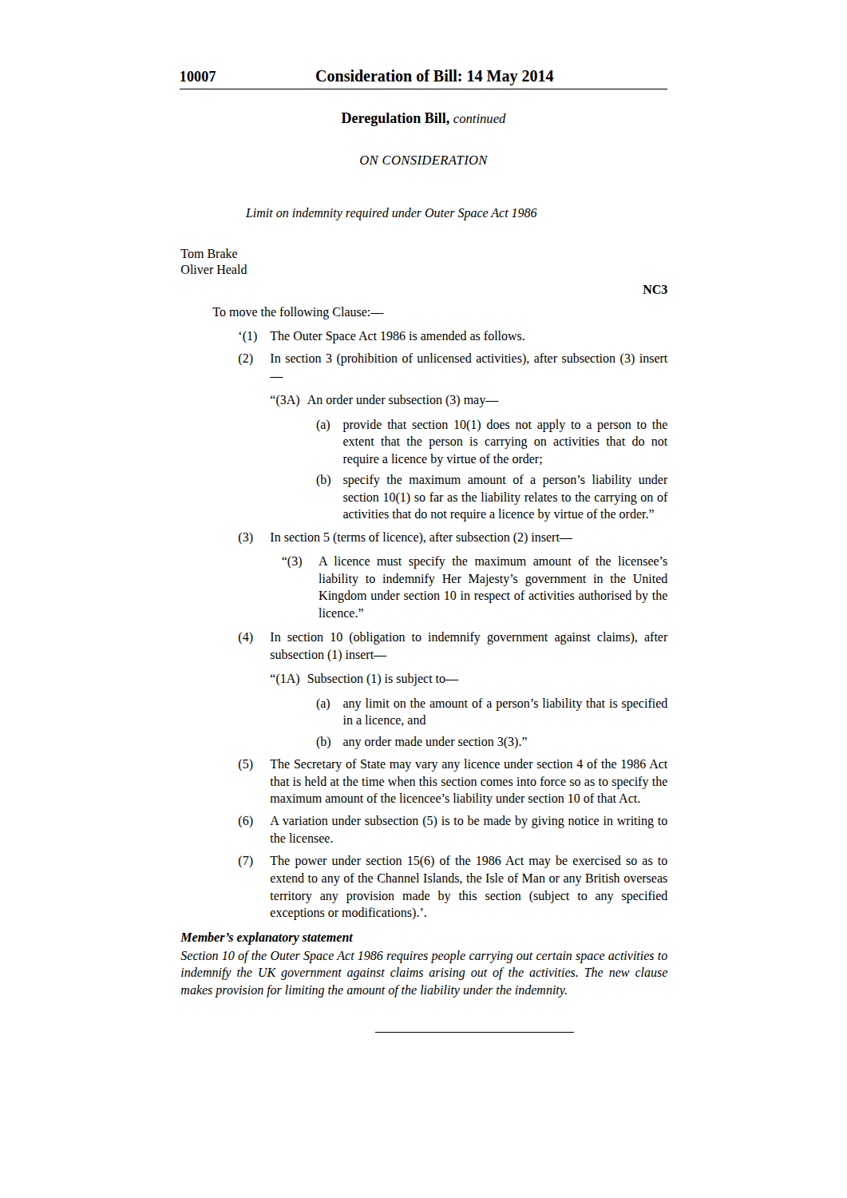10007 Consideration of Bill: 14 May 2014
Deregulation Bill, continued
ON CONSIDERATION
Limit on indemnity required under Outer Space Act 1986
Tom Brake
Oliver Heald
NC3
To move the following Clause:—
‘(1) The Outer Space Act 1986 is amended as follows.
(2) In section 3 (prohibition of unlicensed activities), after subsection (3) insert—
“(3A) An order under subsection (3) may—
(a) provide that section 10(1) does not apply to a person to the extent that the person is carrying on activities that do not require a licence by virtue of the order;
(b) specify the maximum amount of a person’s liability under section 10(1) so far as the liability relates to the carrying on of activities that do not require a licence by virtue of the order.”
(3) In section 5 (terms of licence), after subsection (2) insert—
“(3) A licence must specify the maximum amount of the licensee’s liability to indemnify Her Majesty’s government in the United Kingdom under section 10 in respect of activities authorised by the licence.”
(4) In section 10 (obligation to indemnify government against claims), after subsection (1) insert—
“(1A) Subsection (1) is subject to—
(a) any limit on the amount of a person’s liability that is specified in a licence, and
(b) any order made under section 3(3).”
(5) The Secretary of State may vary any licence under section 4 of the 1986 Act that is held at the time when this section comes into force so as to specify the maximum amount of the licencee’s liability under section 10 of that Act.
(6) A variation under subsection (5) is to be made by giving notice in writing to the licensee.
(7) The power under section 15(6) of the 1986 Act may be exercised so as to extend to any of the Channel Islands, the Isle of Man or any British overseas territory any provision made by this section (subject to any specified exceptions or modifications).’.
Member’s explanatory statement
Section 10 of the Outer Space Act 1986 requires people carrying out certain space activities to indemnify the UK government against claims arising out of the activities. The new clause makes provision for limiting the amount of the liability under the indemnity.